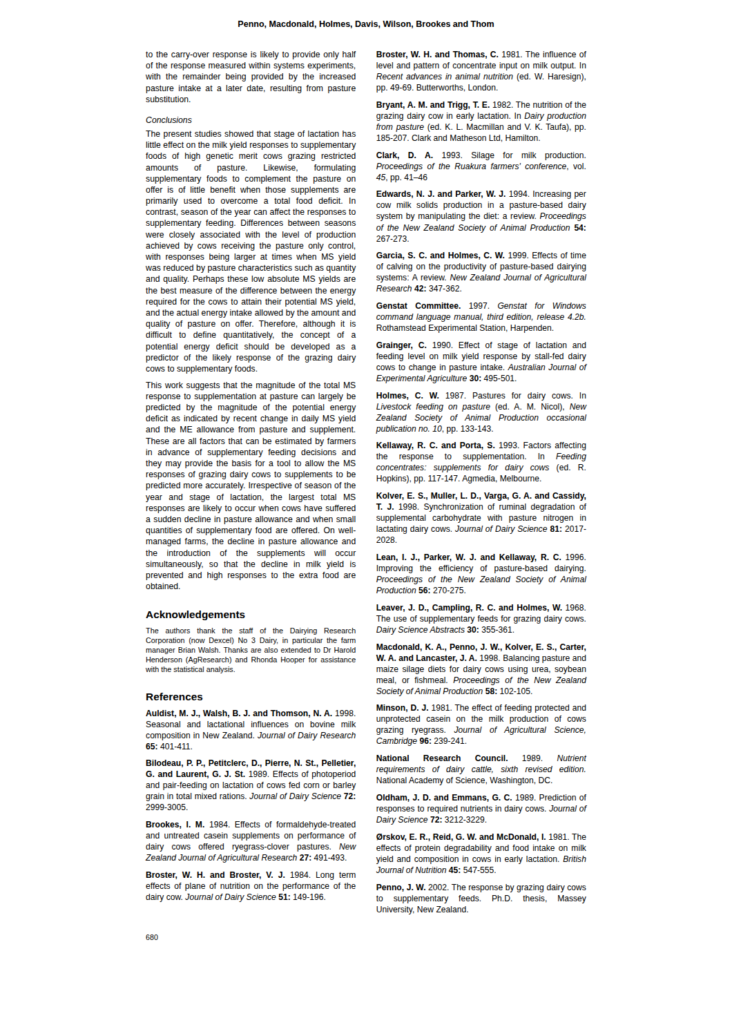Penno, Macdonald, Holmes, Davis, Wilson, Brookes and Thom
to the carry-over response is likely to provide only half of the response measured within systems experiments, with the remainder being provided by the increased pasture intake at a later date, resulting from pasture substitution.
Conclusions
The present studies showed that stage of lactation has little effect on the milk yield responses to supplementary foods of high genetic merit cows grazing restricted amounts of pasture. Likewise, formulating supplementary foods to complement the pasture on offer is of little benefit when those supplements are primarily used to overcome a total food deficit. In contrast, season of the year can affect the responses to supplementary feeding. Differences between seasons were closely associated with the level of production achieved by cows receiving the pasture only control, with responses being larger at times when MS yield was reduced by pasture characteristics such as quantity and quality. Perhaps these low absolute MS yields are the best measure of the difference between the energy required for the cows to attain their potential MS yield, and the actual energy intake allowed by the amount and quality of pasture on offer. Therefore, although it is difficult to define quantitatively, the concept of a potential energy deficit should be developed as a predictor of the likely response of the grazing dairy cows to supplementary foods.
This work suggests that the magnitude of the total MS response to supplementation at pasture can largely be predicted by the magnitude of the potential energy deficit as indicated by recent change in daily MS yield and the ME allowance from pasture and supplement. These are all factors that can be estimated by farmers in advance of supplementary feeding decisions and they may provide the basis for a tool to allow the MS responses of grazing dairy cows to supplements to be predicted more accurately. Irrespective of season of the year and stage of lactation, the largest total MS responses are likely to occur when cows have suffered a sudden decline in pasture allowance and when small quantities of supplementary food are offered. On well-managed farms, the decline in pasture allowance and the introduction of the supplements will occur simultaneously, so that the decline in milk yield is prevented and high responses to the extra food are obtained.
Acknowledgements
The authors thank the staff of the Dairying Research Corporation (now Dexcel) No 3 Dairy, in particular the farm manager Brian Walsh. Thanks are also extended to Dr Harold Henderson (AgResearch) and Rhonda Hooper for assistance with the statistical analysis.
References
Auldist, M. J., Walsh, B. J. and Thomson, N. A. 1998. Seasonal and lactational influences on bovine milk composition in New Zealand. Journal of Dairy Research 65: 401-411.
Bilodeau, P. P., Petitclerc, D., Pierre, N. St., Pelletier, G. and Laurent, G. J. St. 1989. Effects of photoperiod and pair-feeding on lactation of cows fed corn or barley grain in total mixed rations. Journal of Dairy Science 72: 2999-3005.
Brookes, I. M. 1984. Effects of formaldehyde-treated and untreated casein supplements on performance of dairy cows offered ryegrass-clover pastures. New Zealand Journal of Agricultural Research 27: 491-493.
Broster, W. H. and Broster, V. J. 1984. Long term effects of plane of nutrition on the performance of the dairy cow. Journal of Dairy Science 51: 149-196.
Broster, W. H. and Thomas, C. 1981. The influence of level and pattern of concentrate input on milk output. In Recent advances in animal nutrition (ed. W. Haresign), pp. 49-69. Butterworths, London.
Bryant, A. M. and Trigg, T. E. 1982. The nutrition of the grazing dairy cow in early lactation. In Dairy production from pasture (ed. K. L. Macmillan and V. K. Taufa), pp. 185-207. Clark and Matheson Ltd, Hamilton.
Clark, D. A. 1993. Silage for milk production. Proceedings of the Ruakura farmers' conference, vol. 45, pp. 41–46
Edwards, N. J. and Parker, W. J. 1994. Increasing per cow milk solids production in a pasture-based dairy system by manipulating the diet: a review. Proceedings of the New Zealand Society of Animal Production 54: 267-273.
Garcia, S. C. and Holmes, C. W. 1999. Effects of time of calving on the productivity of pasture-based dairying systems: A review. New Zealand Journal of Agricultural Research 42: 347-362.
Genstat Committee. 1997. Genstat for Windows command language manual, third edition, release 4.2b. Rothamstead Experimental Station, Harpenden.
Grainger, C. 1990. Effect of stage of lactation and feeding level on milk yield response by stall-fed dairy cows to change in pasture intake. Australian Journal of Experimental Agriculture 30: 495-501.
Holmes, C. W. 1987. Pastures for dairy cows. In Livestock feeding on pasture (ed. A. M. Nicol), New Zealand Society of Animal Production occasional publication no. 10, pp. 133-143.
Kellaway, R. C. and Porta, S. 1993. Factors affecting the response to supplementation. In Feeding concentrates: supplements for dairy cows (ed. R. Hopkins), pp. 117-147. Agmedia, Melbourne.
Kolver, E. S., Muller, L. D., Varga, G. A. and Cassidy, T. J. 1998. Synchronization of ruminal degradation of supplemental carbohydrate with pasture nitrogen in lactating dairy cows. Journal of Dairy Science 81: 2017-2028.
Lean, I. J., Parker, W. J. and Kellaway, R. C. 1996. Improving the efficiency of pasture-based dairying. Proceedings of the New Zealand Society of Animal Production 56: 270-275.
Leaver, J. D., Campling, R. C. and Holmes, W. 1968. The use of supplementary feeds for grazing dairy cows. Dairy Science Abstracts 30: 355-361.
Macdonald, K. A., Penno, J. W., Kolver, E. S., Carter, W. A. and Lancaster, J. A. 1998. Balancing pasture and maize silage diets for dairy cows using urea, soybean meal, or fishmeal. Proceedings of the New Zealand Society of Animal Production 58: 102-105.
Minson, D. J. 1981. The effect of feeding protected and unprotected casein on the milk production of cows grazing ryegrass. Journal of Agricultural Science, Cambridge 96: 239-241.
National Research Council. 1989. Nutrient requirements of dairy cattle, sixth revised edition. National Academy of Science, Washington, DC.
Oldham, J. D. and Emmans, G. C. 1989. Prediction of responses to required nutrients in dairy cows. Journal of Dairy Science 72: 3212-3229.
Ørskov, E. R., Reid, G. W. and McDonald, I. 1981. The effects of protein degradability and food intake on milk yield and composition in cows in early lactation. British Journal of Nutrition 45: 547-555.
Penno, J. W. 2002. The response by grazing dairy cows to supplementary feeds. Ph.D. thesis, Massey University, New Zealand.
680